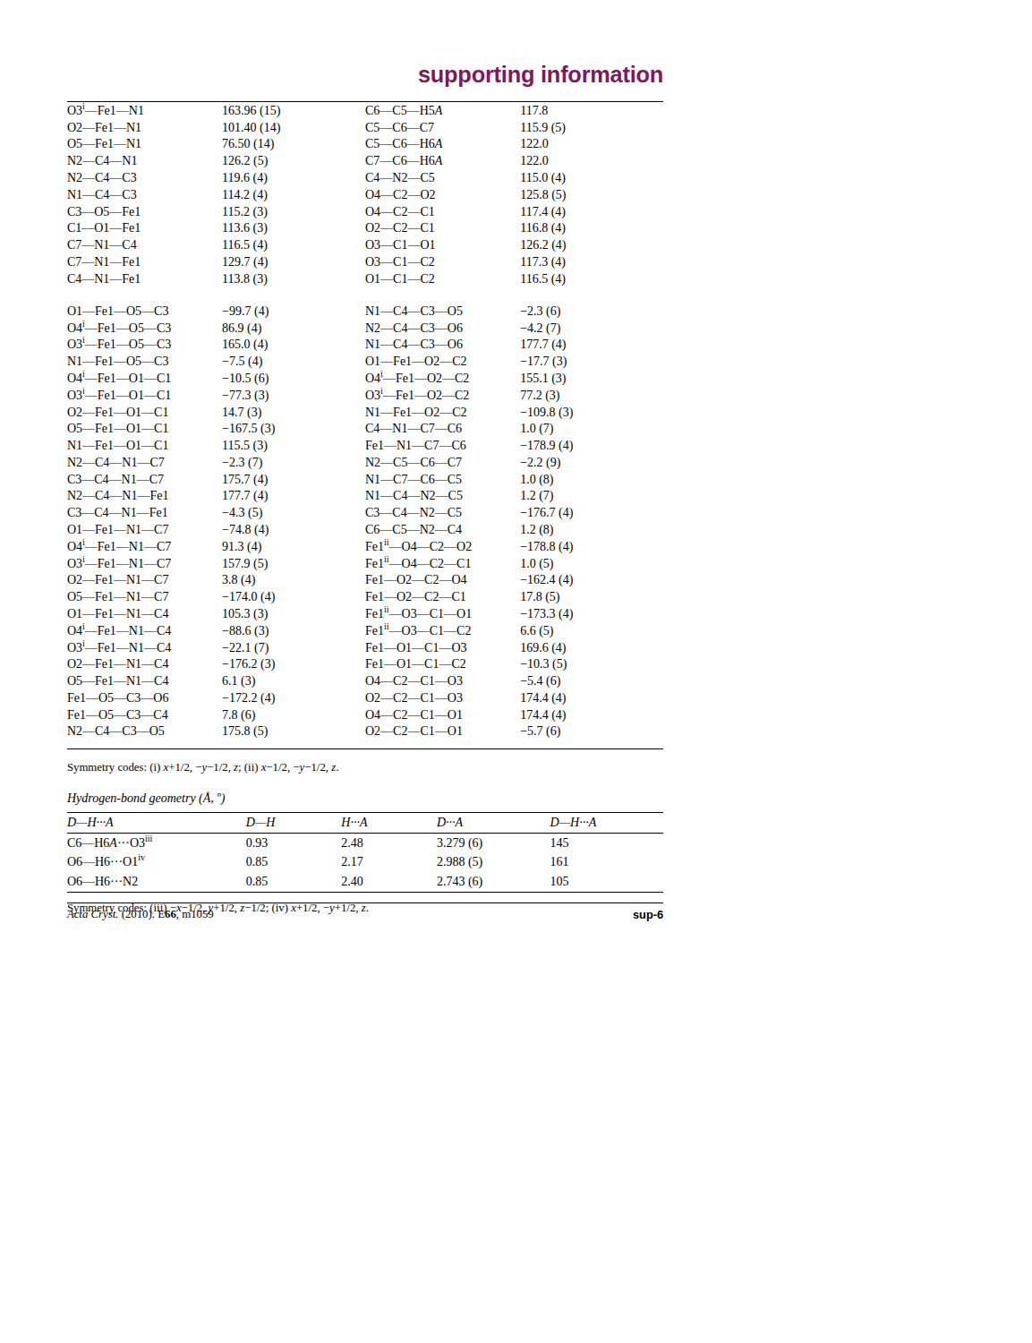supporting information
| O3 i —Fe1—N1 | 163.96 (15) | C6—C5—H5 A | 117.8 |
| O2—Fe1—N1 | 101.40 (14) | C5—C6—C7 | 115.9 (5) |
| O5—Fe1—N1 | 76.50 (14) | C5—C6—H6 A | 122.0 |
| N2—C4—N1 | 126.2 (5) | C7—C6—H6 A | 122.0 |
| N2—C4—C3 | 119.6 (4) | C4—N2—C5 | 115.0 (4) |
| N1—C4—C3 | 114.2 (4) | O4—C2—O2 | 125.8 (5) |
| C3—O5—Fe1 | 115.2 (3) | O4—C2—C1 | 117.4 (4) |
| C1—O1—Fe1 | 113.6 (3) | O2—C2—C1 | 116.8 (4) |
| C7—N1—C4 | 116.5 (4) | O3—C1—O1 | 126.2 (4) |
| C7—N1—Fe1 | 129.7 (4) | O3—C1—C2 | 117.3 (4) |
| C4—N1—Fe1 | 113.8 (3) | O1—C1—C2 | 116.5 (4) |
| O1—Fe1—O5—C3 | −99.7 (4) | N1—C4—C3—O5 | −2.3 (6) |
| O4 i —Fe1—O5—C3 | 86.9 (4) | N2—C4—C3—O6 | −4.2 (7) |
| O3 i —Fe1—O5—C3 | 165.0 (4) | N1—C4—C3—O6 | 177.7 (4) |
| N1—Fe1—O5—C3 | −7.5 (4) | O1—Fe1—O2—C2 | −17.7 (3) |
| O4 i —Fe1—O1—C1 | −10.5 (6) | O4 i —Fe1—O2—C2 | 155.1 (3) |
| O3 i —Fe1—O1—C1 | −77.3 (3) | O3 i —Fe1—O2—C2 | 77.2 (3) |
| O2—Fe1—O1—C1 | 14.7 (3) | N1—Fe1—O2—C2 | −109.8 (3) |
| O5—Fe1—O1—C1 | −167.5 (3) | C4—N1—C7—C6 | 1.0 (7) |
| N1—Fe1—O1—C1 | 115.5 (3) | Fe1—N1—C7—C6 | −178.9 (4) |
| N2—C4—N1—C7 | −2.3 (7) | N2—C5—C6—C7 | −2.2 (9) |
| C3—C4—N1—C7 | 175.7 (4) | N1—C7—C6—C5 | 1.0 (8) |
| N2—C4—N1—Fe1 | 177.7 (4) | N1—C4—N2—C5 | 1.2 (7) |
| C3—C4—N1—Fe1 | −4.3 (5) | C3—C4—N2—C5 | −176.7 (4) |
| O1—Fe1—N1—C7 | −74.8 (4) | C6—C5—N2—C4 | 1.2 (8) |
| O4 i —Fe1—N1—C7 | 91.3 (4) | Fe1 ii —O4—C2—O2 | −178.8 (4) |
| O3 i —Fe1—N1—C7 | 157.9 (5) | Fe1 ii —O4—C2—C1 | 1.0 (5) |
| O2—Fe1—N1—C7 | 3.8 (4) | Fe1—O2—C2—O4 | −162.4 (4) |
| O5—Fe1—N1—C7 | −174.0 (4) | Fe1—O2—C2—C1 | 17.8 (5) |
| O1—Fe1—N1—C4 | 105.3 (3) | Fe1 ii —O3—C1—O1 | −173.3 (4) |
| O4 i —Fe1—N1—C4 | −88.6 (3) | Fe1 ii —O3—C1—C2 | 6.6 (5) |
| O3 i —Fe1—N1—C4 | −22.1 (7) | Fe1—O1—C1—O3 | 169.6 (4) |
| O2—Fe1—N1—C4 | −176.2 (3) | Fe1—O1—C1—C2 | −10.3 (5) |
| O5—Fe1—N1—C4 | 6.1 (3) | O4—C2—C1—O3 | −5.4 (6) |
| Fe1—O5—C3—O6 | −172.2 (4) | O2—C2—C1—O3 | 174.4 (4) |
| Fe1—O5—C3—C4 | 7.8 (6) | O4—C2—C1—O1 | 174.4 (4) |
| N2—C4—C3—O5 | 175.8 (5) | O2—C2—C1—O1 | −5.7 (6) |
Symmetry codes: (i) x+1/2, −y−1/2, z; (ii) x−1/2, −y−1/2, z.
Hydrogen-bond geometry (Å, º)
| D —H··· A | D —H | H··· A | D ··· A | D —H··· A |
| --- | --- | --- | --- | --- |
| C6—H6 A ···O3 iii | 0.93 | 2.48 | 3.279 (6) | 145 |
| O6—H6···O1 iv | 0.85 | 2.17 | 2.988 (5) | 161 |
| O6—H6···N2 | 0.85 | 2.40 | 2.743 (6) | 105 |
Symmetry codes: (iii) −x−1/2, y+1/2, z−1/2; (iv) x+1/2, −y+1/2, z.
Acta Cryst. (2010). E66, m1059
sup-6